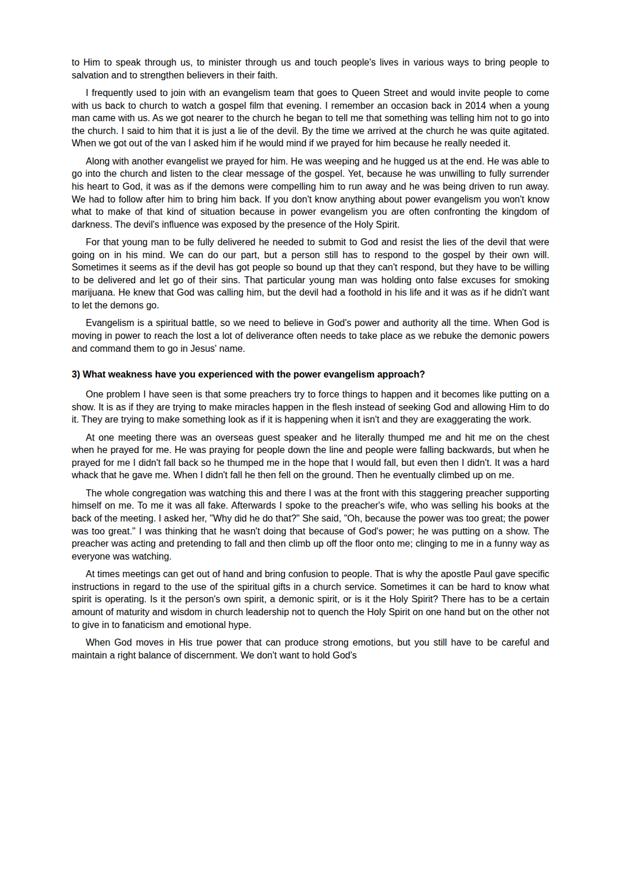to Him to speak through us, to minister through us and touch people's lives in various ways to bring people to salvation and to strengthen believers in their faith.
I frequently used to join with an evangelism team that goes to Queen Street and would invite people to come with us back to church to watch a gospel film that evening. I remember an occasion back in 2014 when a young man came with us. As we got nearer to the church he began to tell me that something was telling him not to go into the church. I said to him that it is just a lie of the devil. By the time we arrived at the church he was quite agitated. When we got out of the van I asked him if he would mind if we prayed for him because he really needed it.
Along with another evangelist we prayed for him. He was weeping and he hugged us at the end. He was able to go into the church and listen to the clear message of the gospel. Yet, because he was unwilling to fully surrender his heart to God, it was as if the demons were compelling him to run away and he was being driven to run away. We had to follow after him to bring him back. If you don't know anything about power evangelism you won't know what to make of that kind of situation because in power evangelism you are often confronting the kingdom of darkness. The devil's influence was exposed by the presence of the Holy Spirit.
For that young man to be fully delivered he needed to submit to God and resist the lies of the devil that were going on in his mind. We can do our part, but a person still has to respond to the gospel by their own will. Sometimes it seems as if the devil has got people so bound up that they can't respond, but they have to be willing to be delivered and let go of their sins. That particular young man was holding onto false excuses for smoking marijuana. He knew that God was calling him, but the devil had a foothold in his life and it was as if he didn't want to let the demons go.
Evangelism is a spiritual battle, so we need to believe in God's power and authority all the time. When God is moving in power to reach the lost a lot of deliverance often needs to take place as we rebuke the demonic powers and command them to go in Jesus' name.
3) What weakness have you experienced with the power evangelism approach?
One problem I have seen is that some preachers try to force things to happen and it becomes like putting on a show. It is as if they are trying to make miracles happen in the flesh instead of seeking God and allowing Him to do it. They are trying to make something look as if it is happening when it isn't and they are exaggerating the work.
At one meeting there was an overseas guest speaker and he literally thumped me and hit me on the chest when he prayed for me. He was praying for people down the line and people were falling backwards, but when he prayed for me I didn't fall back so he thumped me in the hope that I would fall, but even then I didn't. It was a hard whack that he gave me. When I didn't fall he then fell on the ground. Then he eventually climbed up on me.
The whole congregation was watching this and there I was at the front with this staggering preacher supporting himself on me. To me it was all fake. Afterwards I spoke to the preacher's wife, who was selling his books at the back of the meeting. I asked her, "Why did he do that?" She said, "Oh, because the power was too great; the power was too great." I was thinking that he wasn't doing that because of God's power; he was putting on a show. The preacher was acting and pretending to fall and then climb up off the floor onto me; clinging to me in a funny way as everyone was watching.
At times meetings can get out of hand and bring confusion to people. That is why the apostle Paul gave specific instructions in regard to the use of the spiritual gifts in a church service. Sometimes it can be hard to know what spirit is operating. Is it the person's own spirit, a demonic spirit, or is it the Holy Spirit? There has to be a certain amount of maturity and wisdom in church leadership not to quench the Holy Spirit on one hand but on the other not to give in to fanaticism and emotional hype.
When God moves in His true power that can produce strong emotions, but you still have to be careful and maintain a right balance of discernment. We don't want to hold God's